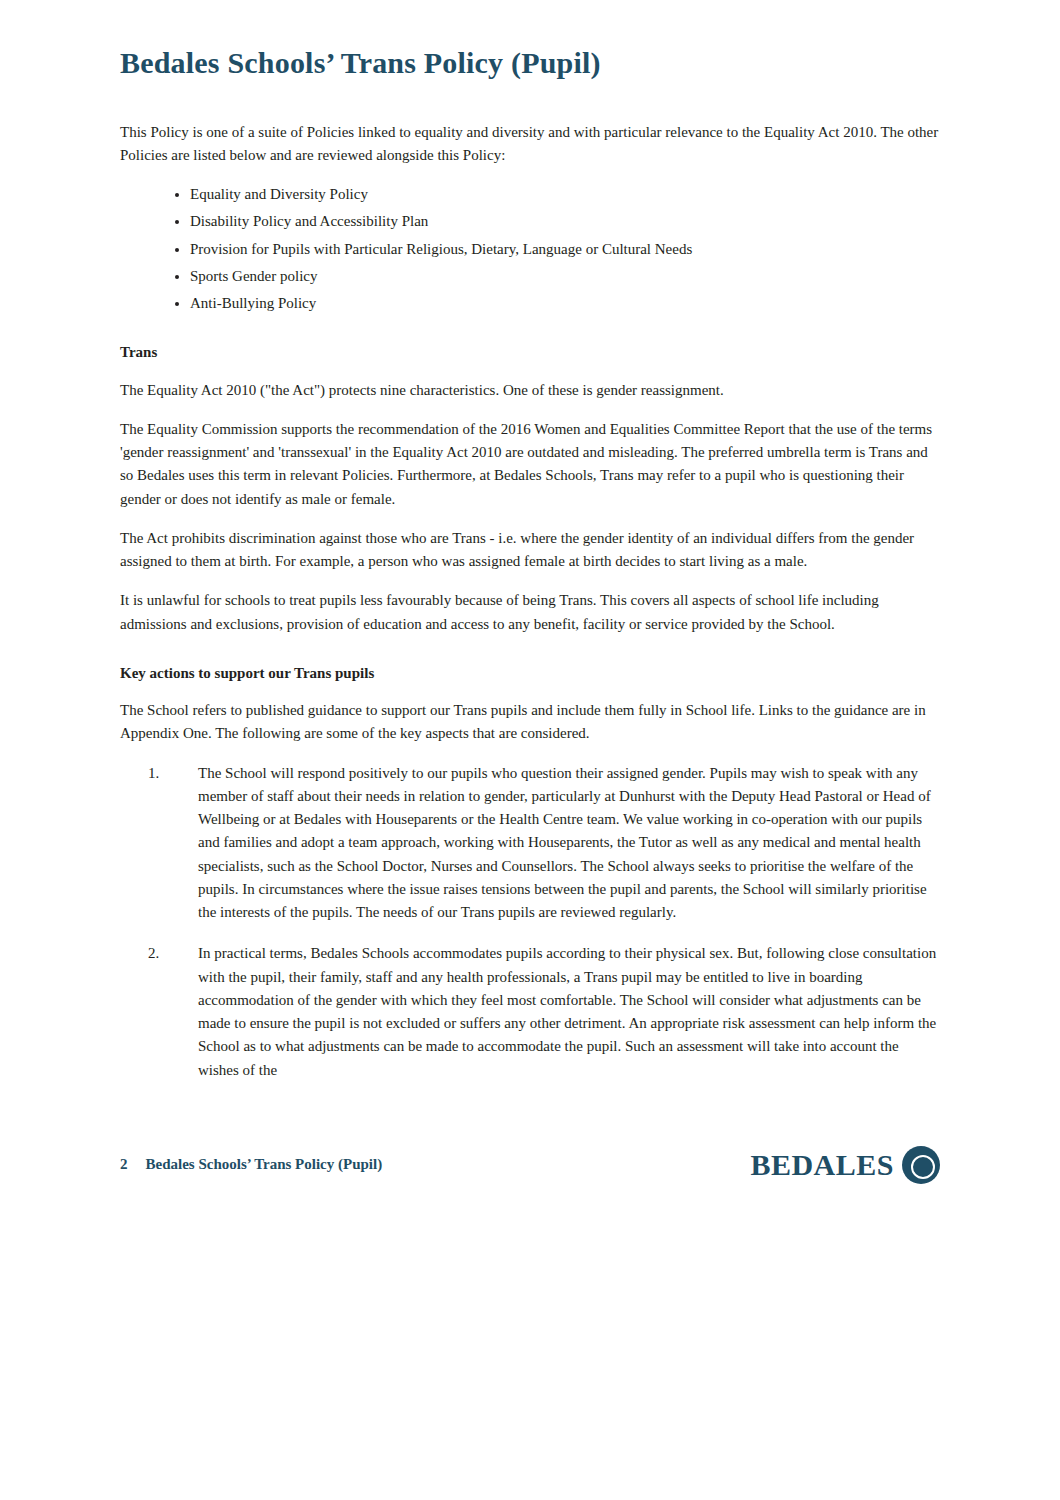Bedales Schools’ Trans Policy (Pupil)
This Policy is one of a suite of Policies linked to equality and diversity and with particular relevance to the Equality Act 2010. The other Policies are listed below and are reviewed alongside this Policy:
Equality and Diversity Policy
Disability Policy and Accessibility Plan
Provision for Pupils with Particular Religious, Dietary, Language or Cultural Needs
Sports Gender policy
Anti-Bullying Policy
Trans
The Equality Act 2010 ("the Act") protects nine characteristics. One of these is gender reassignment.
The Equality Commission supports the recommendation of the 2016 Women and Equalities Committee Report that the use of the terms 'gender reassignment' and 'transsexual' in the Equality Act 2010 are outdated and misleading. The preferred umbrella term is Trans and so Bedales uses this term in relevant Policies. Furthermore, at Bedales Schools, Trans may refer to a pupil who is questioning their gender or does not identify as male or female.
The Act prohibits discrimination against those who are Trans - i.e. where the gender identity of an individual differs from the gender assigned to them at birth. For example, a person who was assigned female at birth decides to start living as a male.
It is unlawful for schools to treat pupils less favourably because of being Trans. This covers all aspects of school life including admissions and exclusions, provision of education and access to any benefit, facility or service provided by the School.
Key actions to support our Trans pupils
The School refers to published guidance to support our Trans pupils and include them fully in School life. Links to the guidance are in Appendix One. The following are some of the key aspects that are considered.
The School will respond positively to our pupils who question their assigned gender. Pupils may wish to speak with any member of staff about their needs in relation to gender, particularly at Dunhurst with the Deputy Head Pastoral or Head of Wellbeing or at Bedales with Houseparents or the Health Centre team. We value working in co-operation with our pupils and families and adopt a team approach, working with Houseparents, the Tutor as well as any medical and mental health specialists, such as the School Doctor, Nurses and Counsellors. The School always seeks to prioritise the welfare of the pupils. In circumstances where the issue raises tensions between the pupil and parents, the School will similarly prioritise the interests of the pupils. The needs of our Trans pupils are reviewed regularly.
In practical terms, Bedales Schools accommodates pupils according to their physical sex. But, following close consultation with the pupil, their family, staff and any health professionals, a Trans pupil may be entitled to live in boarding accommodation of the gender with which they feel most comfortable. The School will consider what adjustments can be made to ensure the pupil is not excluded or suffers any other detriment. An appropriate risk assessment can help inform the School as to what adjustments can be made to accommodate the pupil. Such an assessment will take into account the wishes of the
2 Bedales Schools’ Trans Policy (Pupil)
BEDALES